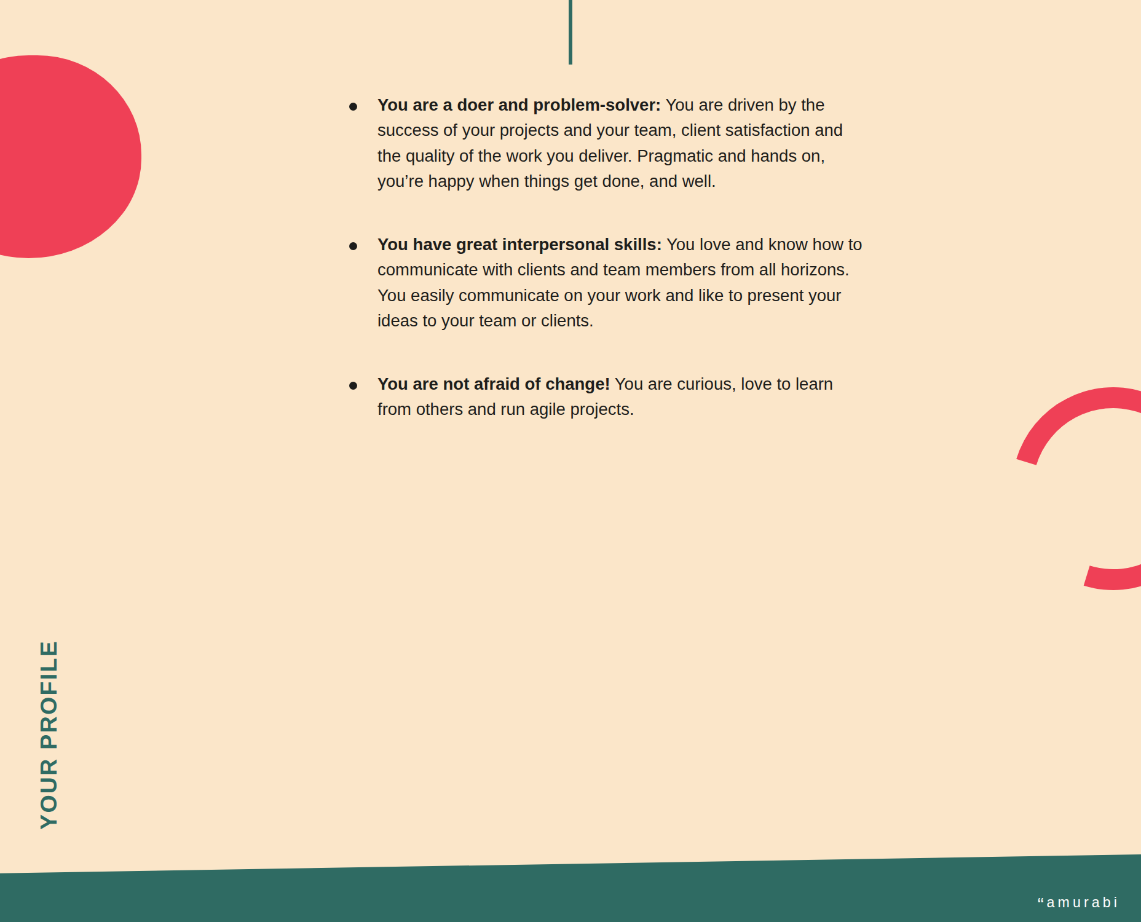YOUR PROFILE
You are a doer and problem-solver: You are driven by the success of your projects and your team, client satisfaction and the quality of the work you deliver. Pragmatic and hands on, you’re happy when things get done, and well.
You have great interpersonal skills: You love and know how to communicate with clients and team members from all horizons. You easily communicate on your work and like to present your ideas to your team or clients.
You are not afraid of change! You are curious, love to learn from others and run agile projects.
“amurabi